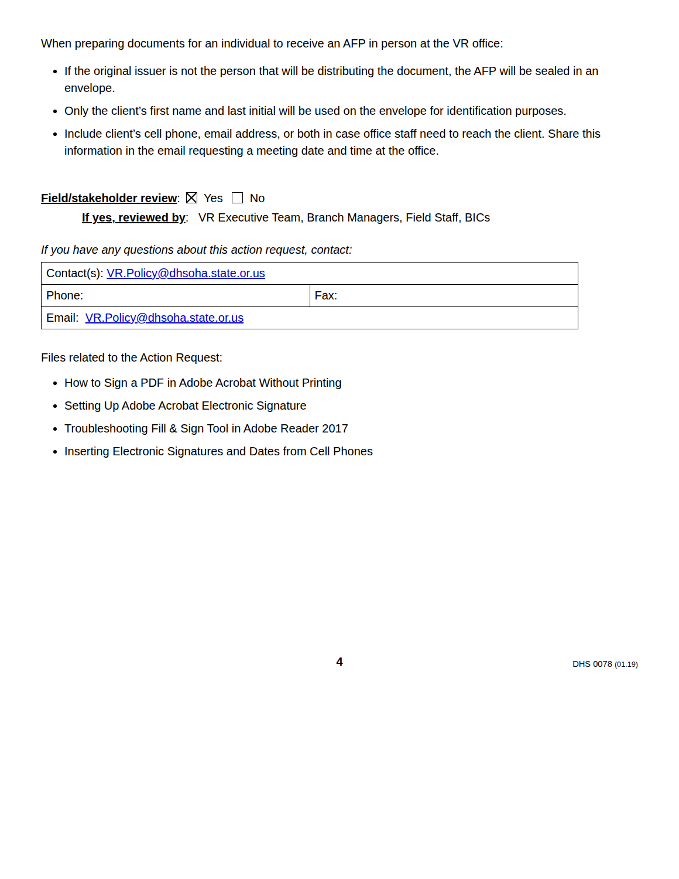When preparing documents for an individual to receive an AFP in person at the VR office:
If the original issuer is not the person that will be distributing the document, the AFP will be sealed in an envelope.
Only the client’s first name and last initial will be used on the envelope for identification purposes.
Include client’s cell phone, email address, or both in case office staff need to reach the client. Share this information in the email requesting a meeting date and time at the office.
Field/stakeholder review: Yes No
If yes, reviewed by: VR Executive Team, Branch Managers, Field Staff, BICs
If you have any questions about this action request, contact:
| Contact(s): VR.Policy@dhsoha.state.or.us |
| Phone: | Fax: |
| Email: VR.Policy@dhsoha.state.or.us |
Files related to the Action Request:
How to Sign a PDF in Adobe Acrobat Without Printing
Setting Up Adobe Acrobat Electronic Signature
Troubleshooting Fill & Sign Tool in Adobe Reader 2017
Inserting Electronic Signatures and Dates from Cell Phones
4
DHS 0078 (01.19)